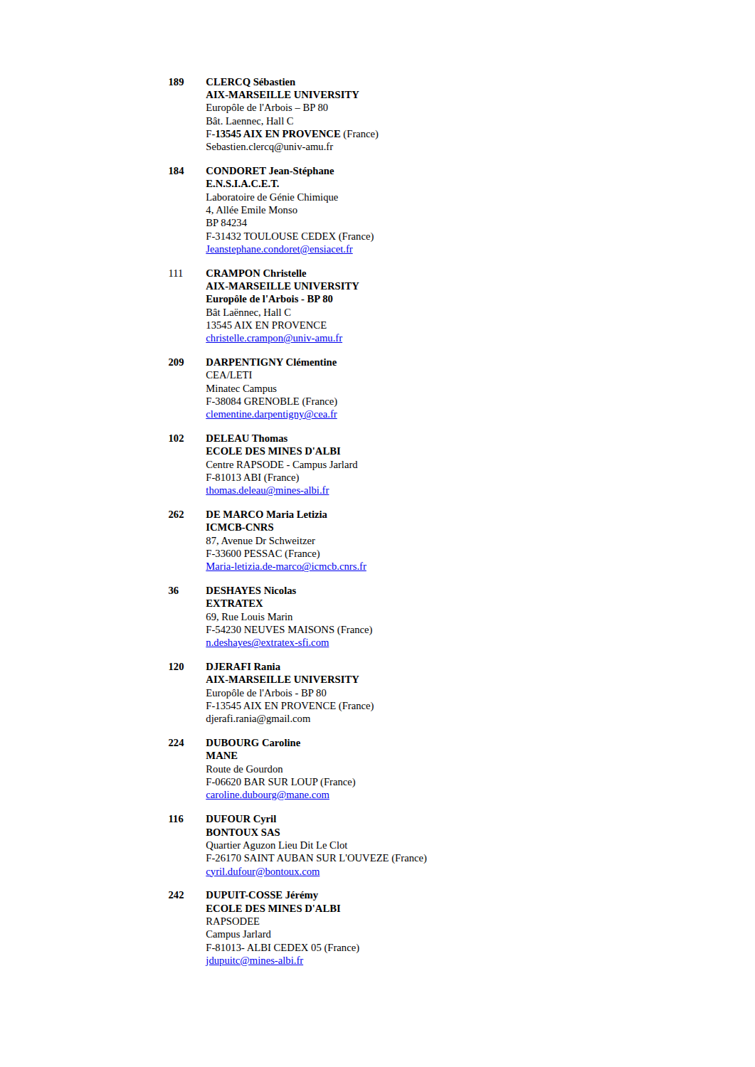189
CLERCQ Sébastien
AIX-MARSEILLE UNIVERSITY
Europôle de l'Arbois – BP 80
Bât. Laennec, Hall C
F-13545 AIX EN PROVENCE (France)
Sebastien.clercq@univ-amu.fr
184
CONDORET Jean-Stéphane
E.N.S.I.A.C.E.T.
Laboratoire de Génie Chimique
4, Allée Emile Monso
BP 84234
F-31432 TOULOUSE CEDEX (France)
Jeanstephane.condoret@ensiacet.fr
111
CRAMPON Christelle
AIX-MARSEILLE UNIVERSITY
Europôle de l'Arbois - BP 80
Bât Laënnec, Hall C
13545 AIX EN PROVENCE
christelle.crampon@univ-amu.fr
209
DARPENTIGNY Clémentine
CEA/LETI
Minatec Campus
F-38084 GRENOBLE (France)
clementine.darpentigny@cea.fr
102
DELEAU Thomas
ECOLE DES MINES D'ALBI
Centre RAPSODE - Campus Jarlard
F-81013 ABI (France)
thomas.deleau@mines-albi.fr
262
DE MARCO Maria Letizia
ICMCB-CNRS
87, Avenue Dr Schweitzer
F-33600 PESSAC (France)
Maria-letizia.de-marco@icmcb.cnrs.fr
36
DESHAYES Nicolas
EXTRATEX
69, Rue Louis Marin
F-54230 NEUVES MAISONS (France)
n.deshayes@extratex-sfi.com
120
DJERAFI Rania
AIX-MARSEILLE UNIVERSITY
Europôle de l'Arbois - BP 80
F-13545 AIX EN PROVENCE (France)
djerafi.rania@gmail.com
224
DUBOURG Caroline
MANE
Route de Gourdon
F-06620 BAR SUR LOUP (France)
caroline.dubourg@mane.com
116
DUFOUR Cyril
BONTOUX SAS
Quartier Aguzon Lieu Dit Le Clot
F-26170 SAINT AUBAN SUR L'OUVEZE (France)
cyril.dufour@bontoux.com
242
DUPUIT-COSSE Jérémy
ECOLE DES MINES D'ALBI
RAPSODEE
Campus Jarlard
F-81013- ALBI CEDEX 05 (France)
jdupuitc@mines-albi.fr